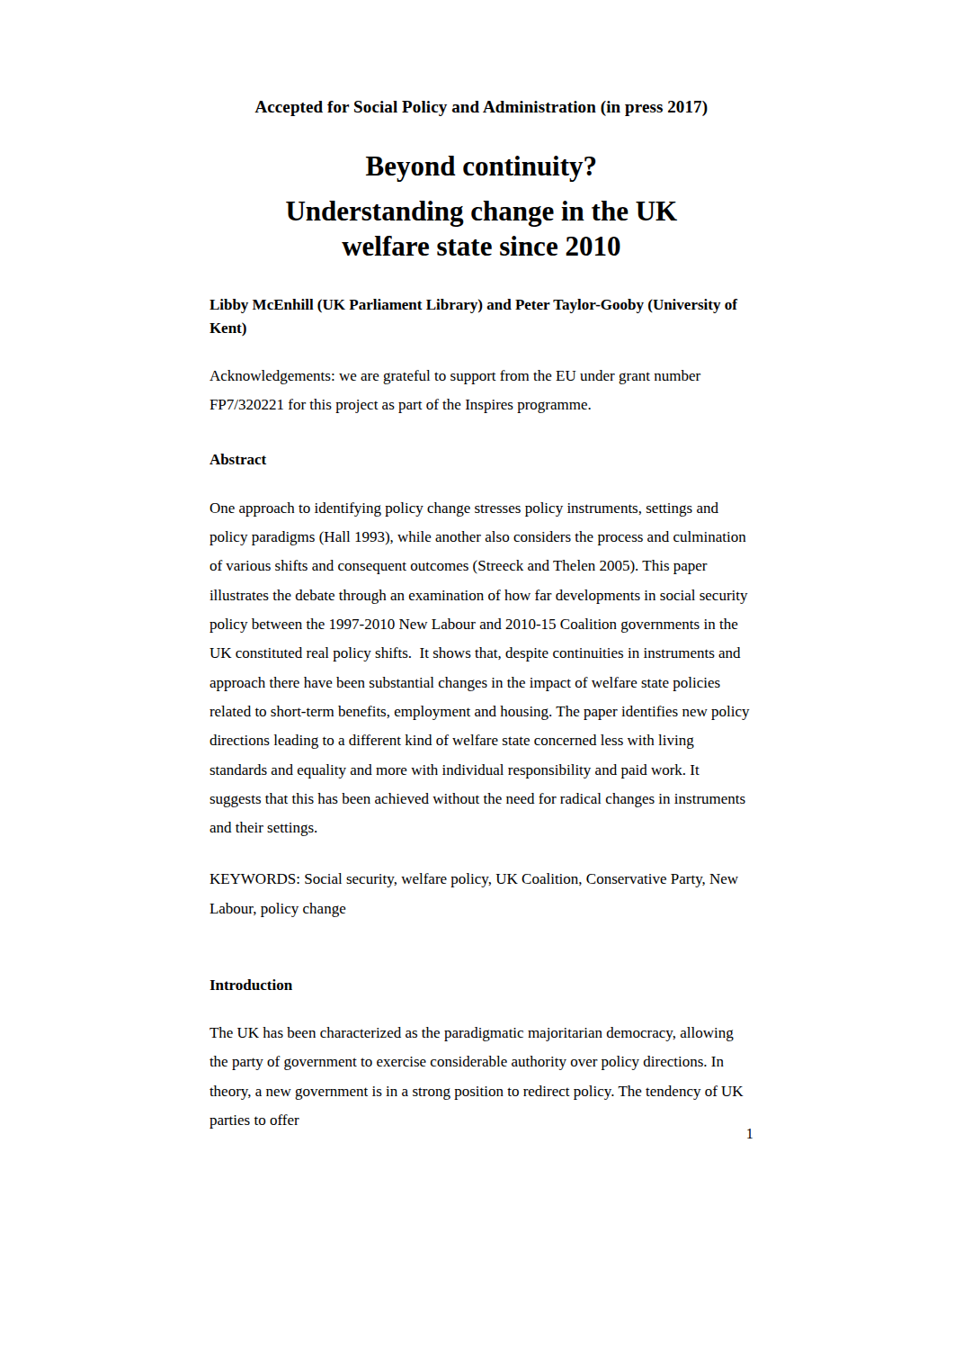Accepted for Social Policy and Administration (in press 2017)
Beyond continuity? Understanding change in the UK
welfare state since 2010
Libby McEnhill (UK Parliament Library) and Peter Taylor-Gooby (University of Kent)
Acknowledgements: we are grateful to support from the EU under grant number FP7/320221 for this project as part of the Inspires programme.
Abstract
One approach to identifying policy change stresses policy instruments, settings and policy paradigms (Hall 1993), while another also considers the process and culmination of various shifts and consequent outcomes (Streeck and Thelen 2005). This paper illustrates the debate through an examination of how far developments in social security policy between the 1997-2010 New Labour and 2010-15 Coalition governments in the UK constituted real policy shifts. It shows that, despite continuities in instruments and approach there have been substantial changes in the impact of welfare state policies related to short-term benefits, employment and housing. The paper identifies new policy directions leading to a different kind of welfare state concerned less with living standards and equality and more with individual responsibility and paid work. It suggests that this has been achieved without the need for radical changes in instruments and their settings.
KEYWORDS: Social security, welfare policy, UK Coalition, Conservative Party, New Labour, policy change
Introduction
The UK has been characterized as the paradigmatic majoritarian democracy, allowing the party of government to exercise considerable authority over policy directions. In theory, a new government is in a strong position to redirect policy. The tendency of UK parties to offer
1